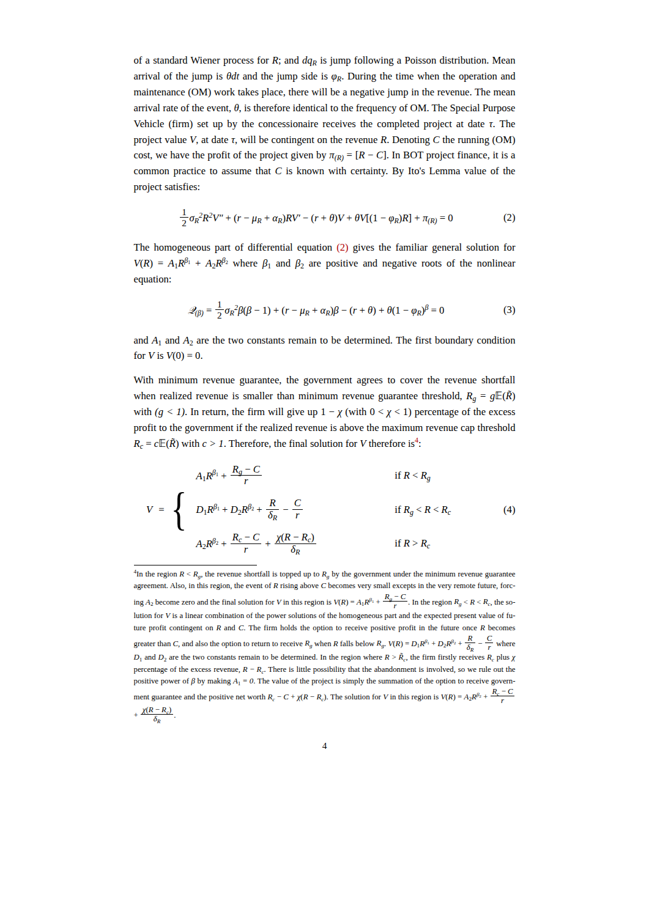of a standard Wiener process for R; and dqR is jump following a Poisson distribution. Mean arrival of the jump is θdt and the jump side is φR. During the time when the operation and maintenance (OM) work takes place, there will be a negative jump in the revenue. The mean arrival rate of the event, θ, is therefore identical to the frequency of OM. The Special Purpose Vehicle (firm) set up by the concessionaire receives the completed project at date τ. The project value V, at date τ, will be contingent on the revenue R. Denoting C the running (OM) cost, we have the profit of the project given by π(R) = [R − C]. In BOT project finance, it is a common practice to assume that C is known with certainty. By Ito's Lemma value of the project satisfies:
12 σR2R2V″ + (r − μR + αR)RV′ − (r + θ)V + θV[(1 − φR)R] + π(R) = 0
(2)
The homogeneous part of differential equation (2) gives the familiar general solution for V(R) = A1Rβ1 + A2Rβ2 where β1 and β2 are positive and negative roots of the nonlinear equation:
𝒬(β) = 12 σR2β(β − 1) + (r − μR + αR)β − (r + θ) + θ(1 − φR)β = 0
(3)
and A1 and A2 are the two constants remain to be determined. The first boundary condition for V is V(0) = 0.
With minimum revenue guarantee, the government agrees to cover the revenue shortfall when realized revenue is smaller than minimum revenue guarantee threshold, Rg = g 𝔼(R̃) with (g < 1). In return, the firm will give up 1 − χ (with 0 < χ < 1) percentage of the excess profit to the government if the realized revenue is above the maximum revenue cap threshold Rc = c 𝔼(R̃) with c > 1. Therefore, the final solution for V therefore is4:
V = { A1Rβ1 + Rg − C r if R < Rg D1Rβ1 + D2Rβ2 + RδR − Cr if Rg < R < Rc A2Rβ2 + Rc − C r + χ(R − Rc) δR if R > Rc
(4)
4In the region R < Rg, the revenue shortfall is topped up to Rg by the government under the minimum revenue guarantee agreement. Also, in this region, the event of R rising above C becomes very small excepts in the very remote future, forcing A2 become zero and the final solution for V in this region is V(R) = A1Rβ1 + Rg − C r. In the region Rg < R < Rc, the solution for V is a linear combination of the power solutions of the homogeneous part and the expected present value of future profit contingent on R and C. The firm holds the option to receive positive profit in the future once R becomes greater than C, and also the option to return to receive Rg when R falls below Rg. V(R) = D1Rβ1 + D2Rβ2 + RδR − Cr where D1 and D2 are the two constants remain to be determined. In the region where R > R̃c, the firm firstly receives Rc plus χ percentage of the excess revenue, R − Rc. There is little possibility that the abandonment is involved, so we rule out the positive power of β by making A1 = 0. The value of the project is simply the summation of the option to receive government guarantee and the positive net worth Rc − C + χ(R − Rc). The solution for V in this region is V(R) = A2Rβ2 + Rc − C r + χ(R − Rc) δR.
4